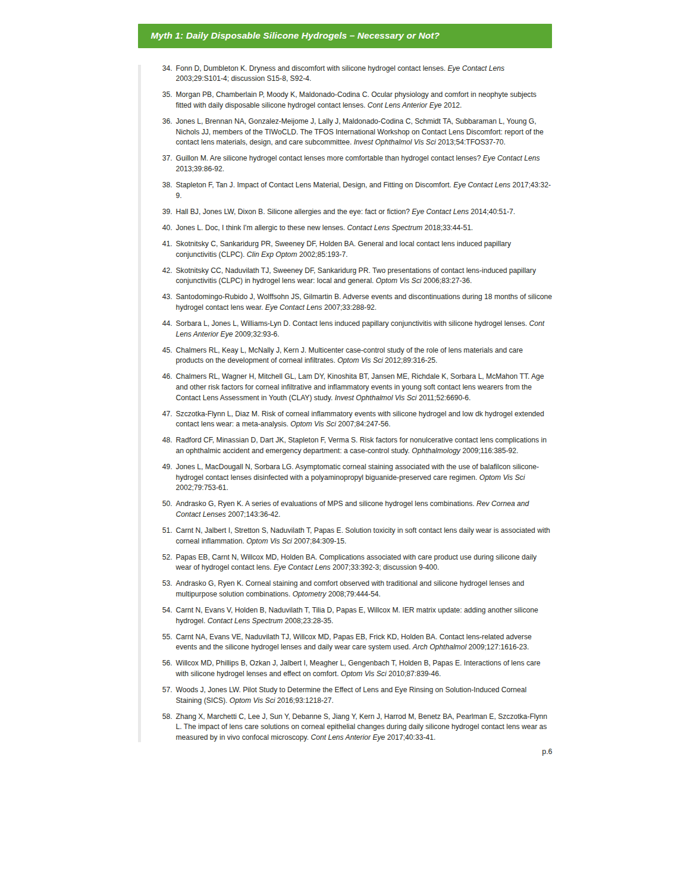Myth 1: Daily Disposable Silicone Hydrogels – Necessary or Not?
34. Fonn D, Dumbleton K. Dryness and discomfort with silicone hydrogel contact lenses. Eye Contact Lens 2003;29:S101-4; discussion S15-8, S92-4.
35. Morgan PB, Chamberlain P, Moody K, Maldonado-Codina C. Ocular physiology and comfort in neophyte subjects fitted with daily disposable silicone hydrogel contact lenses. Cont Lens Anterior Eye 2012.
36. Jones L, Brennan NA, Gonzalez-Meijome J, Lally J, Maldonado-Codina C, Schmidt TA, Subbaraman L, Young G, Nichols JJ, members of the TIWoCLD. The TFOS International Workshop on Contact Lens Discomfort: report of the contact lens materials, design, and care subcommittee. Invest Ophthalmol Vis Sci 2013;54:TFOS37-70.
37. Guillon M. Are silicone hydrogel contact lenses more comfortable than hydrogel contact lenses? Eye Contact Lens 2013;39:86-92.
38. Stapleton F, Tan J. Impact of Contact Lens Material, Design, and Fitting on Discomfort. Eye Contact Lens 2017;43:32-9.
39. Hall BJ, Jones LW, Dixon B. Silicone allergies and the eye: fact or fiction? Eye Contact Lens 2014;40:51-7.
40. Jones L. Doc, I think I'm allergic to these new lenses. Contact Lens Spectrum 2018;33:44-51.
41. Skotnitsky C, Sankaridurg PR, Sweeney DF, Holden BA. General and local contact lens induced papillary conjunctivitis (CLPC). Clin Exp Optom 2002;85:193-7.
42. Skotnitsky CC, Naduvilath TJ, Sweeney DF, Sankaridurg PR. Two presentations of contact lens-induced papillary conjunctivitis (CLPC) in hydrogel lens wear: local and general. Optom Vis Sci 2006;83:27-36.
43. Santodomingo-Rubido J, Wolffsohn JS, Gilmartin B. Adverse events and discontinuations during 18 months of silicone hydrogel contact lens wear. Eye Contact Lens 2007;33:288-92.
44. Sorbara L, Jones L, Williams-Lyn D. Contact lens induced papillary conjunctivitis with silicone hydrogel lenses. Cont Lens Anterior Eye 2009;32:93-6.
45. Chalmers RL, Keay L, McNally J, Kern J. Multicenter case-control study of the role of lens materials and care products on the development of corneal infiltrates. Optom Vis Sci 2012;89:316-25.
46. Chalmers RL, Wagner H, Mitchell GL, Lam DY, Kinoshita BT, Jansen ME, Richdale K, Sorbara L, McMahon TT. Age and other risk factors for corneal infiltrative and inflammatory events in young soft contact lens wearers from the Contact Lens Assessment in Youth (CLAY) study. Invest Ophthalmol Vis Sci 2011;52:6690-6.
47. Szczotka-Flynn L, Diaz M. Risk of corneal inflammatory events with silicone hydrogel and low dk hydrogel extended contact lens wear: a meta-analysis. Optom Vis Sci 2007;84:247-56.
48. Radford CF, Minassian D, Dart JK, Stapleton F, Verma S. Risk factors for nonulcerative contact lens complications in an ophthalmic accident and emergency department: a case-control study. Ophthalmology 2009;116:385-92.
49. Jones L, MacDougall N, Sorbara LG. Asymptomatic corneal staining associated with the use of balafilcon silicone-hydrogel contact lenses disinfected with a polyaminopropyl biguanide-preserved care regimen. Optom Vis Sci 2002;79:753-61.
50. Andrasko G, Ryen K. A series of evaluations of MPS and silicone hydrogel lens combinations. Rev Cornea and Contact Lenses 2007;143:36-42.
51. Carnt N, Jalbert I, Stretton S, Naduvilath T, Papas E. Solution toxicity in soft contact lens daily wear is associated with corneal inflammation. Optom Vis Sci 2007;84:309-15.
52. Papas EB, Carnt N, Willcox MD, Holden BA. Complications associated with care product use during silicone daily wear of hydrogel contact lens. Eye Contact Lens 2007;33:392-3; discussion 9-400.
53. Andrasko G, Ryen K. Corneal staining and comfort observed with traditional and silicone hydrogel lenses and multipurpose solution combinations. Optometry 2008;79:444-54.
54. Carnt N, Evans V, Holden B, Naduvilath T, Tilia D, Papas E, Willcox M. IER matrix update: adding another silicone hydrogel. Contact Lens Spectrum 2008;23:28-35.
55. Carnt NA, Evans VE, Naduvilath TJ, Willcox MD, Papas EB, Frick KD, Holden BA. Contact lens-related adverse events and the silicone hydrogel lenses and daily wear care system used. Arch Ophthalmol 2009;127:1616-23.
56. Willcox MD, Phillips B, Ozkan J, Jalbert I, Meagher L, Gengenbach T, Holden B, Papas E. Interactions of lens care with silicone hydrogel lenses and effect on comfort. Optom Vis Sci 2010;87:839-46.
57. Woods J, Jones LW. Pilot Study to Determine the Effect of Lens and Eye Rinsing on Solution-Induced Corneal Staining (SICS). Optom Vis Sci 2016;93:1218-27.
58. Zhang X, Marchetti C, Lee J, Sun Y, Debanne S, Jiang Y, Kern J, Harrod M, Benetz BA, Pearlman E, Szczotka-Flynn L. The impact of lens care solutions on corneal epithelial changes during daily silicone hydrogel contact lens wear as measured by in vivo confocal microscopy. Cont Lens Anterior Eye 2017;40:33-41.
p.6